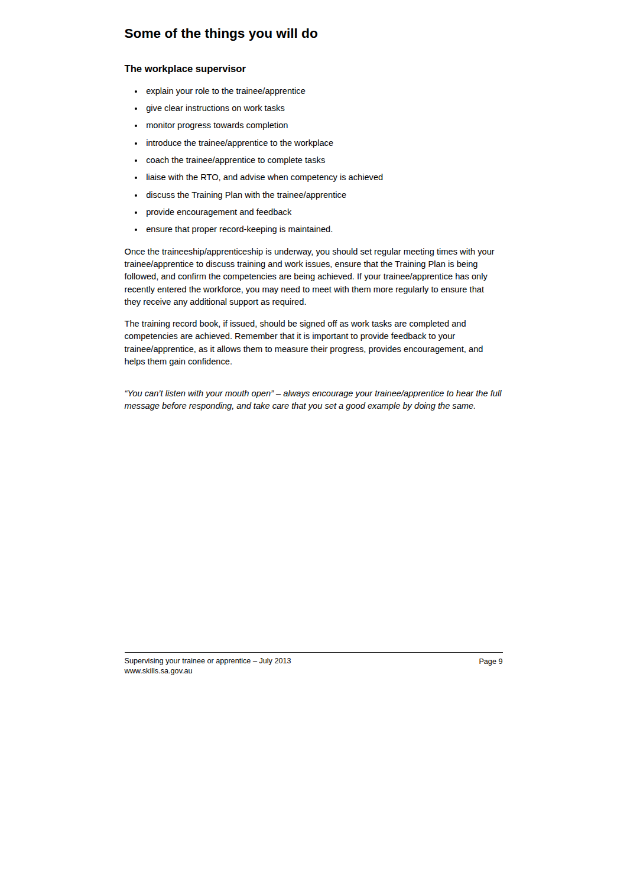Some of the things you will do
The workplace supervisor
explain your role to the trainee/apprentice
give clear instructions on work tasks
monitor progress towards completion
introduce the trainee/apprentice to the workplace
coach the trainee/apprentice to complete tasks
liaise with the RTO, and advise when competency is achieved
discuss the Training Plan with the trainee/apprentice
provide encouragement and feedback
ensure that proper record-keeping is maintained.
Once the traineeship/apprenticeship is underway, you should set regular meeting times with your trainee/apprentice to discuss training and work issues, ensure that the Training Plan is being followed, and confirm the competencies are being achieved. If your trainee/apprentice has only recently entered the workforce, you may need to meet with them more regularly to ensure that they receive any additional support as required.
The training record book, if issued, should be signed off as work tasks are completed and competencies are achieved. Remember that it is important to provide feedback to your trainee/apprentice, as it allows them to measure their progress, provides encouragement, and helps them gain confidence.
“You can’t listen with your mouth open” – always encourage your trainee/apprentice to hear the full message before responding, and take care that you set a good example by doing the same.
Supervising your trainee or apprentice – July 2013
www.skills.sa.gov.au
Page 9